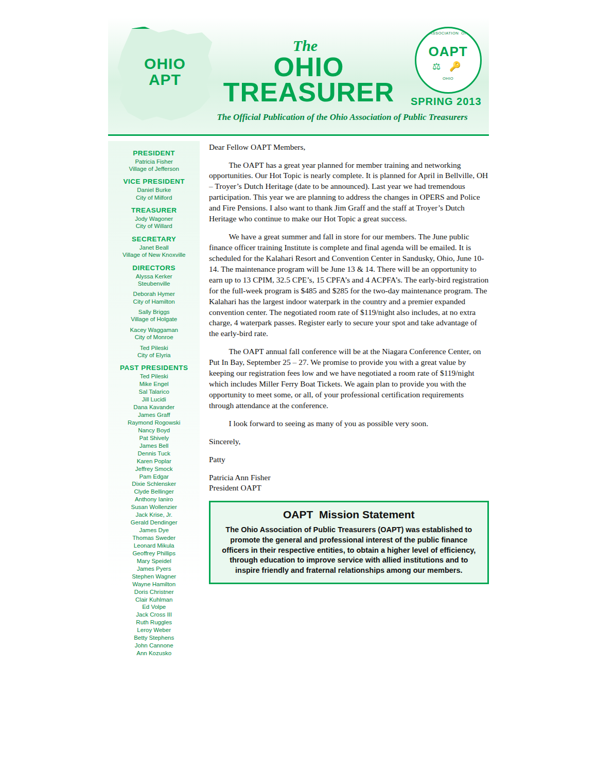OHIO
APT
Ohio Association of Public Treasurers
OAPT
⚖ 🔑
Ohio
SPRING 2013
The OHIOTREASURER
The Official Publication of the Ohio Association of Public Treasurers
President
Patricia Fisher
Village of Jefferson
Vice President
Daniel Burke
City of Milford
Treasurer
Jody Wagoner
City of Willard
Secretary
Janet Beall
Village of New Knoxville
Directors
Alyssa Kerker
Steubenville
Deborah Hymer
City of Hamilton
Sally Briggs
Village of Holgate
Kacey Waggaman
City of Monroe
Ted Pileski
City of Elyria
Past Presidents
Ted Pileski
Mike Engel
Sal Talarico
Jill Lucidi
Dana Kavander
James Graff
Raymond Rogowski
Nancy Boyd
Pat Shively
James Bell
Dennis Tuck
Karen Poplar
Jeffrey Smock
Pam Edgar
Dixie Schlensker
Clyde Bellinger
Anthony Ianiro
Susan Wollenzier
Jack Krise, Jr.
Gerald Dendinger
James Dye
Thomas Sweder
Leonard Mikula
Geoffrey Phillips
Mary Speidel
James Pyers
Stephen Wagner
Wayne Hamilton
Doris Christner
Clair Kuhlman
Ed Volpe
Jack Cross III
Ruth Ruggles
Leroy Weber
Betty Stephens
John Cannone
Ann Kozusko
Dear Fellow OAPT Members,
The OAPT has a great year planned for member training and networking opportunities. Our Hot Topic is nearly complete. It is planned for April in Bellville, OH – Troyer’s Dutch Heritage (date to be announced). Last year we had tremendous participation. This year we are planning to address the changes in OPERS and Police and Fire Pensions. I also want to thank Jim Graff and the staff at Troyer’s Dutch Heritage who continue to make our Hot Topic a great success.
We have a great summer and fall in store for our members. The June public finance officer training Institute is complete and final agenda will be emailed. It is scheduled for the Kalahari Resort and Convention Center in Sandusky, Ohio, June 10-14. The maintenance program will be June 13 & 14. There will be an opportunity to earn up to 13 CPIM, 32.5 CPE’s, 15 CPFA’s and 4 ACPFA’s. The early-bird registration for the full-week program is $485 and $285 for the two-day maintenance program. The Kalahari has the largest indoor waterpark in the country and a premier expanded convention center. The negotiated room rate of $119/night also includes, at no extra charge, 4 waterpark passes. Register early to secure your spot and take advantage of the early-bird rate.
The OAPT annual fall conference will be at the Niagara Conference Center, on Put In Bay, September 25 – 27. We promise to provide you with a great value by keeping our registration fees low and we have negotiated a room rate of $119/night which includes Miller Ferry Boat Tickets. We again plan to provide you with the opportunity to meet some, or all, of your professional certification requirements through attendance at the conference.
I look forward to seeing as many of you as possible very soon.
Sincerely,
Patty
Patricia Ann Fisher
President OAPT
OAPT Mission Statement
The Ohio Association of Public Treasurers (OAPT) was established to promote the general and professional interest of the public finance officers in their respective entities, to obtain a higher level of efficiency, through education to improve service with allied institutions and to inspire friendly and fraternal relationships among our members.